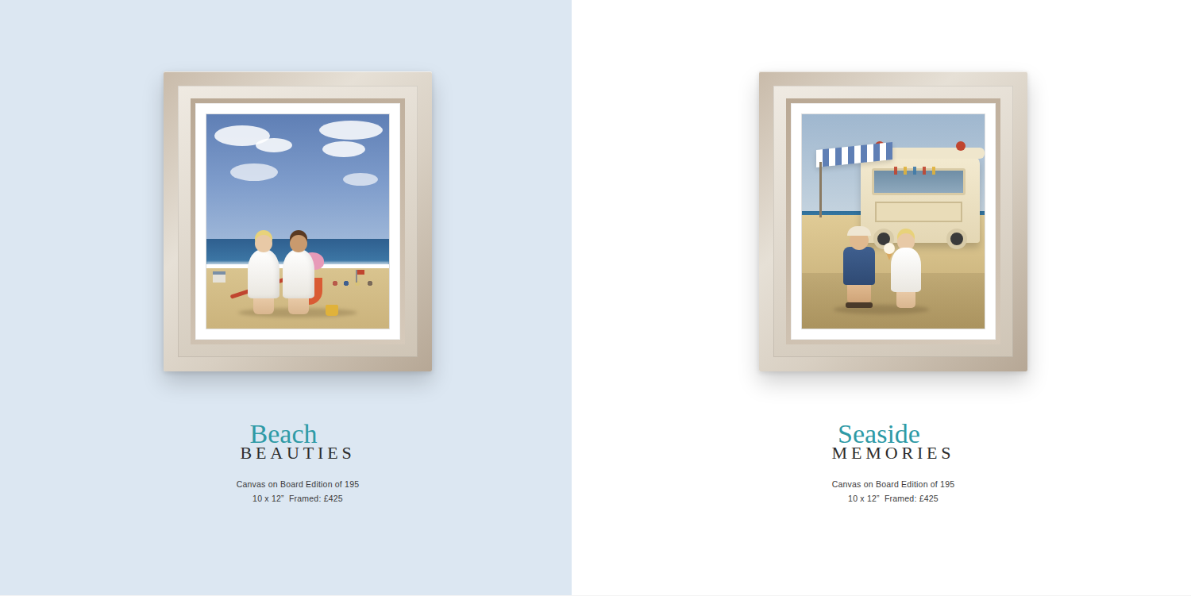Beach
Beauties
Canvas on Board Edition of 195 10 x 12” Framed: £425
Seaside
Memories
Canvas on Board Edition of 195 10 x 12” Framed: £425